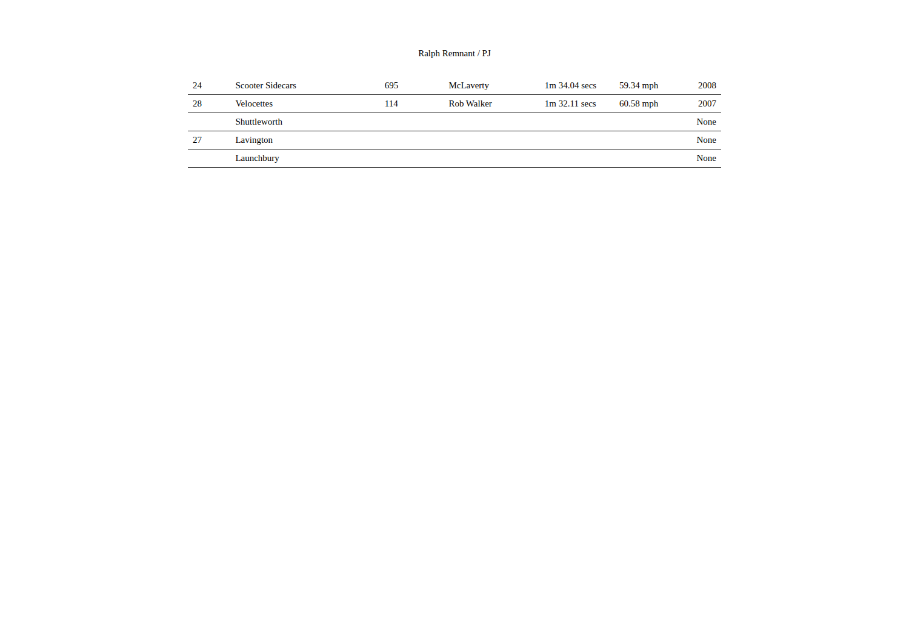Ralph Remnant / PJ
| 24 | Scooter Sidecars | 695 | McLaverty | 1m 34.04 secs | 59.34 mph | 2008 |
| 28 | Velocettes | 114 | Rob Walker | 1m 32.11 secs | 60.58 mph | 2007 |
| | Shuttleworth | | | | | None |
| 27 | Lavington | | | | | None |
| | Launchbury | | | | | None |